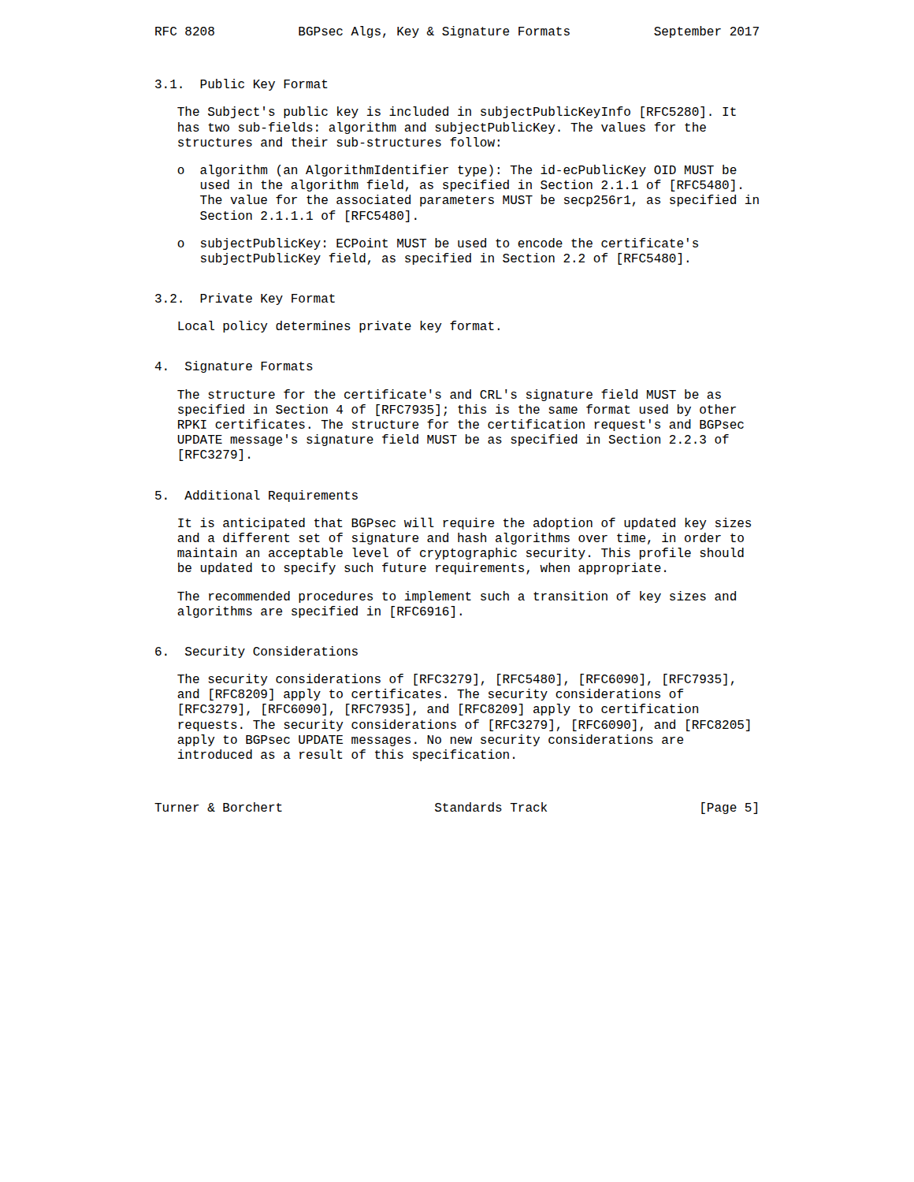RFC 8208 BGPsec Algs, Key & Signature Formats September 2017
3.1. Public Key Format
The Subject's public key is included in subjectPublicKeyInfo [RFC5280]. It has two sub-fields: algorithm and subjectPublicKey. The values for the structures and their sub-structures follow:
algorithm (an AlgorithmIdentifier type): The id-ecPublicKey OID MUST be used in the algorithm field, as specified in Section 2.1.1 of [RFC5480]. The value for the associated parameters MUST be secp256r1, as specified in Section 2.1.1.1 of [RFC5480].
subjectPublicKey: ECPoint MUST be used to encode the certificate's subjectPublicKey field, as specified in Section 2.2 of [RFC5480].
3.2. Private Key Format
Local policy determines private key format.
4. Signature Formats
The structure for the certificate's and CRL's signature field MUST be as specified in Section 4 of [RFC7935]; this is the same format used by other RPKI certificates. The structure for the certification request's and BGPsec UPDATE message's signature field MUST be as specified in Section 2.2.3 of [RFC3279].
5. Additional Requirements
It is anticipated that BGPsec will require the adoption of updated key sizes and a different set of signature and hash algorithms over time, in order to maintain an acceptable level of cryptographic security. This profile should be updated to specify such future requirements, when appropriate.
The recommended procedures to implement such a transition of key sizes and algorithms are specified in [RFC6916].
6. Security Considerations
The security considerations of [RFC3279], [RFC5480], [RFC6090], [RFC7935], and [RFC8209] apply to certificates. The security considerations of [RFC3279], [RFC6090], [RFC7935], and [RFC8209] apply to certification requests. The security considerations of [RFC3279], [RFC6090], and [RFC8205] apply to BGPsec UPDATE messages. No new security considerations are introduced as a result of this specification.
Turner & Borchert Standards Track [Page 5]